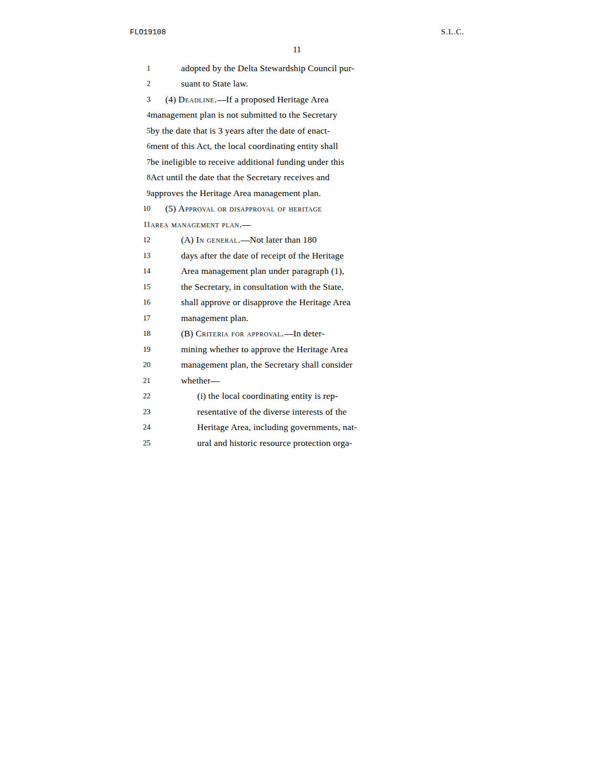FLO19108 S.L.C.
11
| 1 | adopted by the Delta Stewardship Council pur- |
| 2 | suant to State law. |
| 3 | (4) Deadline. —If a proposed Heritage Area |
| 4 | management plan is not submitted to the Secretary |
| 5 | by the date that is 3 years after the date of enact- |
| 6 | ment of this Act, the local coordinating entity shall |
| 7 | be ineligible to receive additional funding under this |
| 8 | Act until the date that the Secretary receives and |
| 9 | approves the Heritage Area management plan. |
| 10 | (5) Approval or disapproval of heritage |
| 11 | area management plan. — |
| 12 | (A) In general. —Not later than 180 |
| 13 | days after the date of receipt of the Heritage |
| 14 | Area management plan under paragraph (1), |
| 15 | the Secretary, in consultation with the State, |
| 16 | shall approve or disapprove the Heritage Area |
| 17 | management plan. |
| 18 | (B) Criteria for approval. —In deter- |
| 19 | mining whether to approve the Heritage Area |
| 20 | management plan, the Secretary shall consider |
| 21 | whether— |
| 22 | (i) the local coordinating entity is rep- |
| 23 | resentative of the diverse interests of the |
| 24 | Heritage Area, including governments, nat- |
| 25 | ural and historic resource protection orga- |